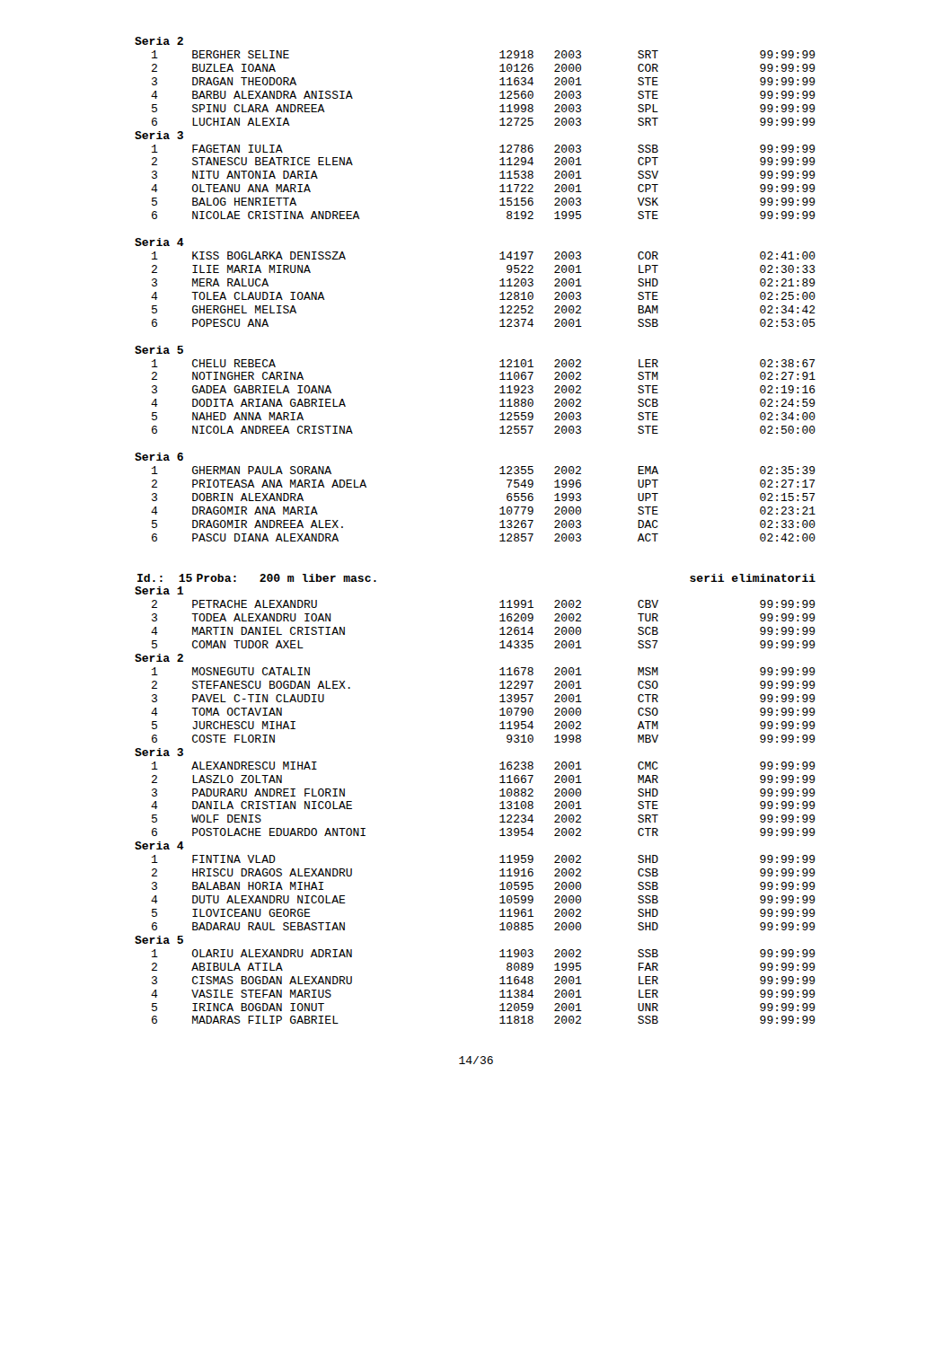Seria 2
| 1 | BERGHER SELINE | 12918 | 2003 | SRT | 99:99:99 |
| 2 | BUZLEA IOANA | 10126 | 2000 | COR | 99:99:99 |
| 3 | DRAGAN THEODORA | 11634 | 2001 | STE | 99:99:99 |
| 4 | BARBU ALEXANDRA ANISSIA | 12560 | 2003 | STE | 99:99:99 |
| 5 | SPINU CLARA ANDREEA | 11998 | 2003 | SPL | 99:99:99 |
| 6 | LUCHIAN ALEXIA | 12725 | 2003 | SRT | 99:99:99 |
Seria 3
| 1 | FAGETAN IULIA | 12786 | 2003 | SSB | 99:99:99 |
| 2 | STANESCU BEATRICE ELENA | 11294 | 2001 | CPT | 99:99:99 |
| 3 | NITU ANTONIA DARIA | 11538 | 2001 | SSV | 99:99:99 |
| 4 | OLTEANU ANA MARIA | 11722 | 2001 | CPT | 99:99:99 |
| 5 | BALOG HENRIETTA | 15156 | 2003 | VSK | 99:99:99 |
| 6 | NICOLAE CRISTINA ANDREEA | 8192 | 1995 | STE | 99:99:99 |
Seria 4
| 1 | KISS BOGLARKA DENISSZA | 14197 | 2003 | COR | 02:41:00 |
| 2 | ILIE MARIA MIRUNA | 9522 | 2001 | LPT | 02:30:33 |
| 3 | MERA RALUCA | 11203 | 2001 | SHD | 02:21:89 |
| 4 | TOLEA CLAUDIA IOANA | 12810 | 2003 | STE | 02:25:00 |
| 5 | GHERGHEL MELISA | 12252 | 2002 | BAM | 02:34:42 |
| 6 | POPESCU ANA | 12374 | 2001 | SSB | 02:53:05 |
Seria 5
| 1 | CHELU REBECA | 12101 | 2002 | LER | 02:38:67 |
| 2 | NOTINGHER CARINA | 11067 | 2002 | STM | 02:27:91 |
| 3 | GADEA GABRIELA IOANA | 11923 | 2002 | STE | 02:19:16 |
| 4 | DODITA ARIANA GABRIELA | 11880 | 2002 | SCB | 02:24:59 |
| 5 | NAHED ANNA MARIA | 12559 | 2003 | STE | 02:34:00 |
| 6 | NICOLA ANDREEA CRISTINA | 12557 | 2003 | STE | 02:50:00 |
Seria 6
| 1 | GHERMAN PAULA SORANA | 12355 | 2002 | EMA | 02:35:39 |
| 2 | PRIOTEASA ANA MARIA ADELA | 7549 | 1996 | UPT | 02:27:17 |
| 3 | DOBRIN ALEXANDRA | 6556 | 1993 | UPT | 02:15:57 |
| 4 | DRAGOMIR ANA MARIA | 10779 | 2000 | STE | 02:23:21 |
| 5 | DRAGOMIR ANDREEA ALEX. | 13267 | 2003 | DAC | 02:33:00 |
| 6 | PASCU DIANA ALEXANDRA | 12857 | 2003 | ACT | 02:42:00 |
| Id.: 15 | Proba: 200 m liber masc. | serii eliminatorii |
Seria 1
| 2 | PETRACHE ALEXANDRU | 11991 | 2002 | CBV | 99:99:99 |
| 3 | TODEA ALEXANDRU IOAN | 16209 | 2002 | TUR | 99:99:99 |
| 4 | MARTIN DANIEL CRISTIAN | 12614 | 2000 | SCB | 99:99:99 |
| 5 | COMAN TUDOR AXEL | 14335 | 2001 | SS7 | 99:99:99 |
Seria 2
| 1 | MOSNEGUTU CATALIN | 11678 | 2001 | MSM | 99:99:99 |
| 2 | STEFANESCU BOGDAN ALEX. | 12297 | 2001 | CSO | 99:99:99 |
| 3 | PAVEL C-TIN CLAUDIU | 13957 | 2001 | CTR | 99:99:99 |
| 4 | TOMA OCTAVIAN | 10790 | 2000 | CSO | 99:99:99 |
| 5 | JURCHESCU MIHAI | 11954 | 2002 | ATM | 99:99:99 |
| 6 | COSTE FLORIN | 9310 | 1998 | MBV | 99:99:99 |
Seria 3
| 1 | ALEXANDRESCU MIHAI | 16238 | 2001 | CMC | 99:99:99 |
| 2 | LASZLO ZOLTAN | 11667 | 2001 | MAR | 99:99:99 |
| 3 | PADURARU ANDREI FLORIN | 10882 | 2000 | SHD | 99:99:99 |
| 4 | DANILA CRISTIAN NICOLAE | 13108 | 2001 | STE | 99:99:99 |
| 5 | WOLF DENIS | 12234 | 2002 | SRT | 99:99:99 |
| 6 | POSTOLACHE EDUARDO ANTONI | 13954 | 2002 | CTR | 99:99:99 |
Seria 4
| 1 | FINTINA VLAD | 11959 | 2002 | SHD | 99:99:99 |
| 2 | HRISCU DRAGOS ALEXANDRU | 11916 | 2002 | CSB | 99:99:99 |
| 3 | BALABAN HORIA MIHAI | 10595 | 2000 | SSB | 99:99:99 |
| 4 | DUTU ALEXANDRU NICOLAE | 10599 | 2000 | SSB | 99:99:99 |
| 5 | ILOVICEANU GEORGE | 11961 | 2002 | SHD | 99:99:99 |
| 6 | BADARAU RAUL SEBASTIAN | 10885 | 2000 | SHD | 99:99:99 |
Seria 5
| 1 | OLARIU ALEXANDRU ADRIAN | 11903 | 2002 | SSB | 99:99:99 |
| 2 | ABIBULA ATILA | 8089 | 1995 | FAR | 99:99:99 |
| 3 | CISMAS BOGDAN ALEXANDRU | 11648 | 2001 | LER | 99:99:99 |
| 4 | VASILE STEFAN MARIUS | 11384 | 2001 | LER | 99:99:99 |
| 5 | IRINCA BOGDAN IONUT | 12059 | 2001 | UNR | 99:99:99 |
| 6 | MADARAS FILIP GABRIEL | 11818 | 2002 | SSB | 99:99:99 |
14/36